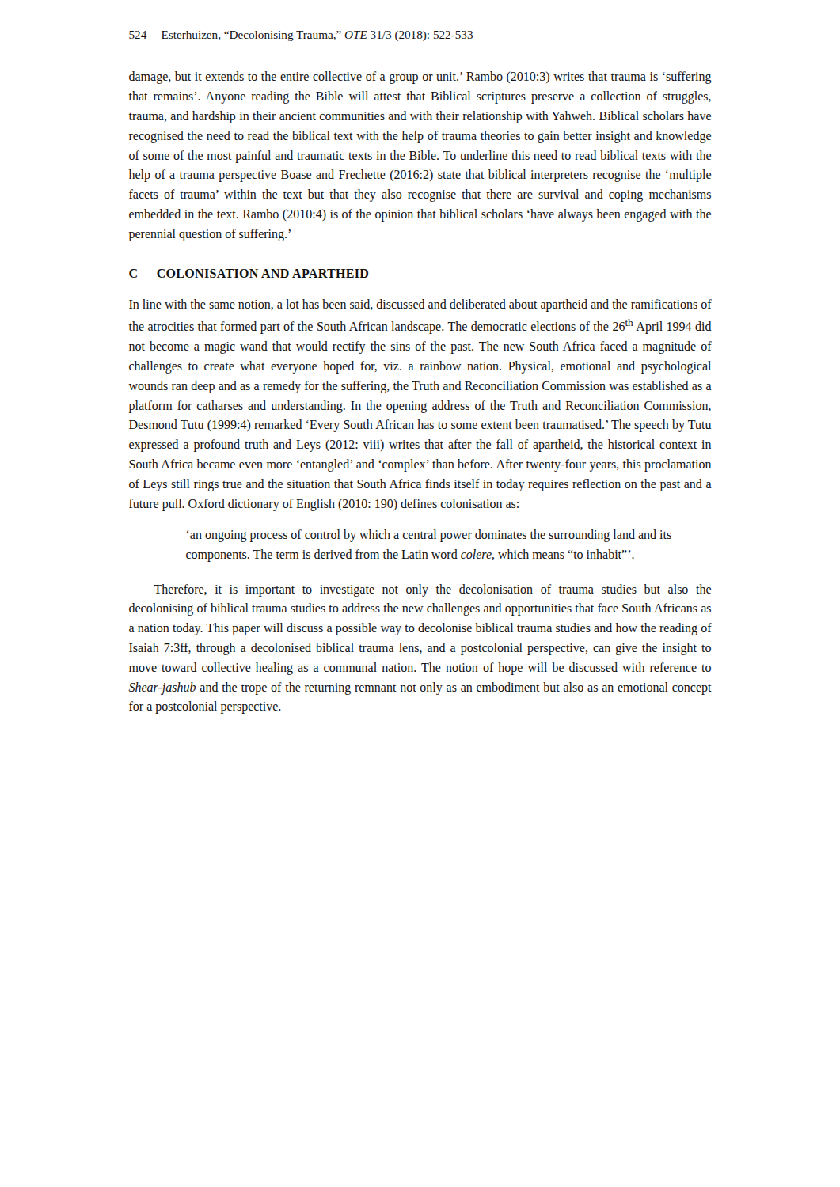524 Esterhuizen, “Decolonising Trauma,” OTE 31/3 (2018): 522-533
damage, but it extends to the entire collective of a group or unit.’ Rambo (2010:3) writes that trauma is ‘suffering that remains’. Anyone reading the Bible will attest that Biblical scriptures preserve a collection of struggles, trauma, and hardship in their ancient communities and with their relationship with Yahweh. Biblical scholars have recognised the need to read the biblical text with the help of trauma theories to gain better insight and knowledge of some of the most painful and traumatic texts in the Bible. To underline this need to read biblical texts with the help of a trauma perspective Boase and Frechette (2016:2) state that biblical interpreters recognise the ‘multiple facets of trauma’ within the text but that they also recognise that there are survival and coping mechanisms embedded in the text. Rambo (2010:4) is of the opinion that biblical scholars ‘have always been engaged with the perennial question of suffering.’
CColonisation and Apartheid
In line with the same notion, a lot has been said, discussed and deliberated about apartheid and the ramifications of the atrocities that formed part of the South African landscape. The democratic elections of the 26th April 1994 did not become a magic wand that would rectify the sins of the past. The new South Africa faced a magnitude of challenges to create what everyone hoped for, viz. a rainbow nation. Physical, emotional and psychological wounds ran deep and as a remedy for the suffering, the Truth and Reconciliation Commission was established as a platform for catharses and understanding. In the opening address of the Truth and Reconciliation Commission, Desmond Tutu (1999:4) remarked ‘Every South African has to some extent been traumatised.’ The speech by Tutu expressed a profound truth and Leys (2012: viii) writes that after the fall of apartheid, the historical context in South Africa became even more ‘entangled’ and ‘complex’ than before. After twenty-four years, this proclamation of Leys still rings true and the situation that South Africa finds itself in today requires reflection on the past and a future pull. Oxford dictionary of English (2010: 190) defines colonisation as:
‘an ongoing process of control by which a central power dominates the surrounding land and its components. The term is derived from the Latin word colere, which means “to inhabit”’.
Therefore, it is important to investigate not only the decolonisation of trauma studies but also the decolonising of biblical trauma studies to address the new challenges and opportunities that face South Africans as a nation today. This paper will discuss a possible way to decolonise biblical trauma studies and how the reading of Isaiah 7:3ff, through a decolonised biblical trauma lens, and a postcolonial perspective, can give the insight to move toward collective healing as a communal nation. The notion of hope will be discussed with reference to Shear-jashub and the trope of the returning remnant not only as an embodiment but also as an emotional concept for a postcolonial perspective.